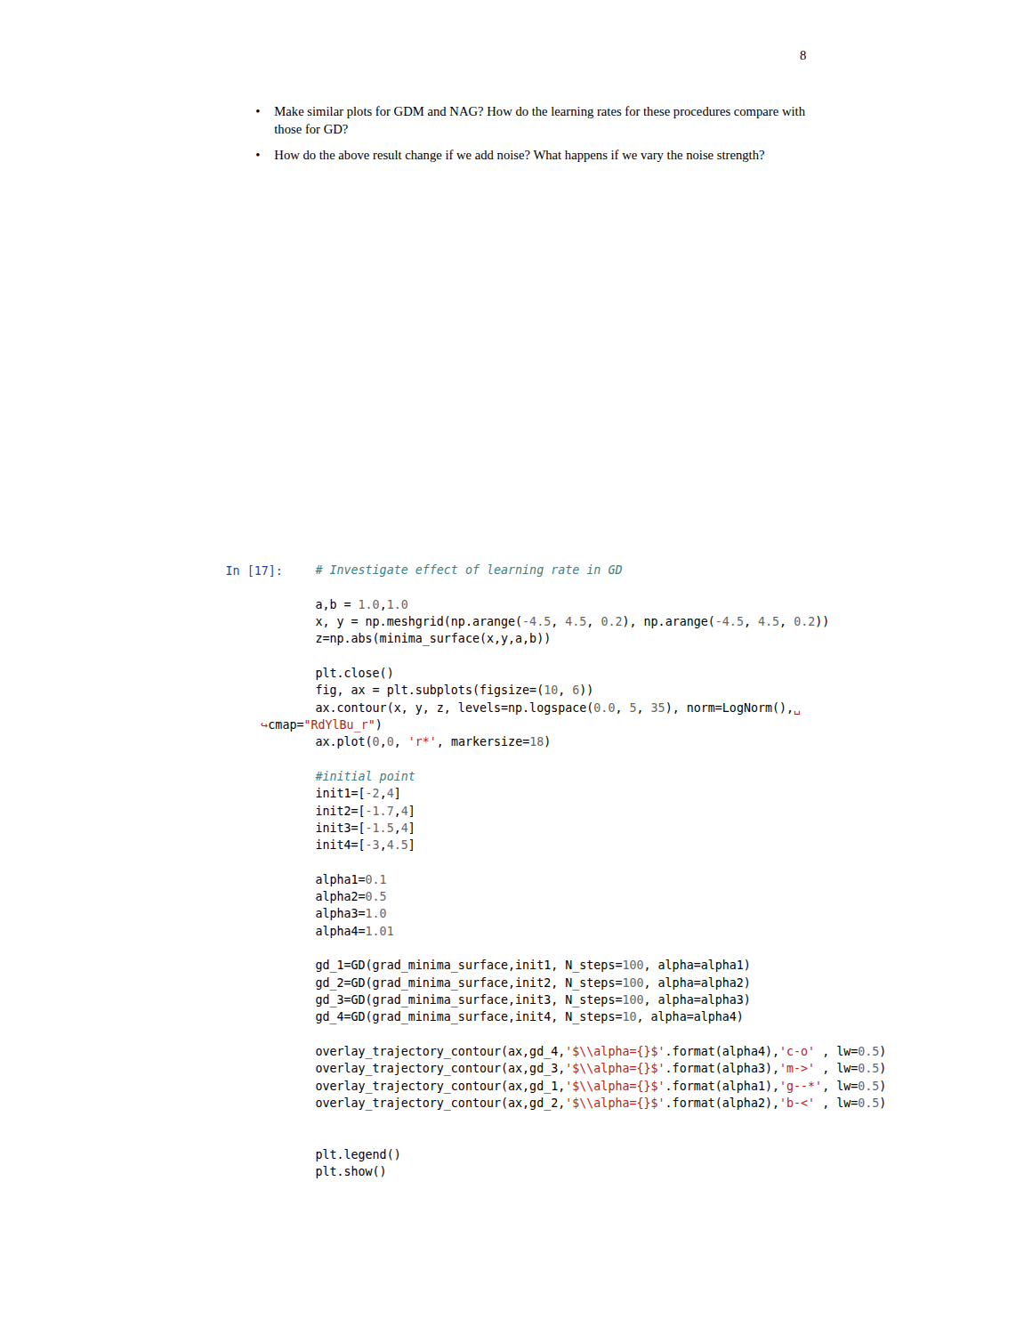8
Make similar plots for GDM and NAG? How do the learning rates for these procedures compare with those for GD?
How do the above result change if we add noise? What happens if we vary the noise strength?
In [17]:
# Investigate effect of learning rate in GD

a,b = 1.0,1.0
x, y = np.meshgrid(np.arange(-4.5, 4.5, 0.2), np.arange(-4.5, 4.5, 0.2))
z=np.abs(minima_surface(x,y,a,b))

plt.close()
fig, ax = plt.subplots(figsize=(10, 6))
ax.contour(x, y, z, levels=np.logspace(0.0, 5, 35), norm=LogNorm(),␣
 ↪cmap="RdYlBu_r")
ax.plot(0,0, 'r*', markersize=18)

#initial point
init1=[-2,4]
init2=[-1.7,4]
init3=[-1.5,4]
init4=[-3,4.5]

alpha1=0.1
alpha2=0.5
alpha3=1.0
alpha4=1.01

gd_1=GD(grad_minima_surface,init1, N_steps=100, alpha=alpha1)
gd_2=GD(grad_minima_surface,init2, N_steps=100, alpha=alpha2)
gd_3=GD(grad_minima_surface,init3, N_steps=100, alpha=alpha3)
gd_4=GD(grad_minima_surface,init4, N_steps=10, alpha=alpha4)

overlay_trajectory_contour(ax,gd_4,'$\\alpha={}$'.format(alpha4),'c-o' , lw=0.5)
overlay_trajectory_contour(ax,gd_3,'$\\alpha={}$'.format(alpha3),'m->' , lw=0.5)
overlay_trajectory_contour(ax,gd_1,'$\\alpha={}$'.format(alpha1),'g--*', lw=0.5)
overlay_trajectory_contour(ax,gd_2,'$\\alpha={}$'.format(alpha2),'b-<' , lw=0.5)


plt.legend()
plt.show()